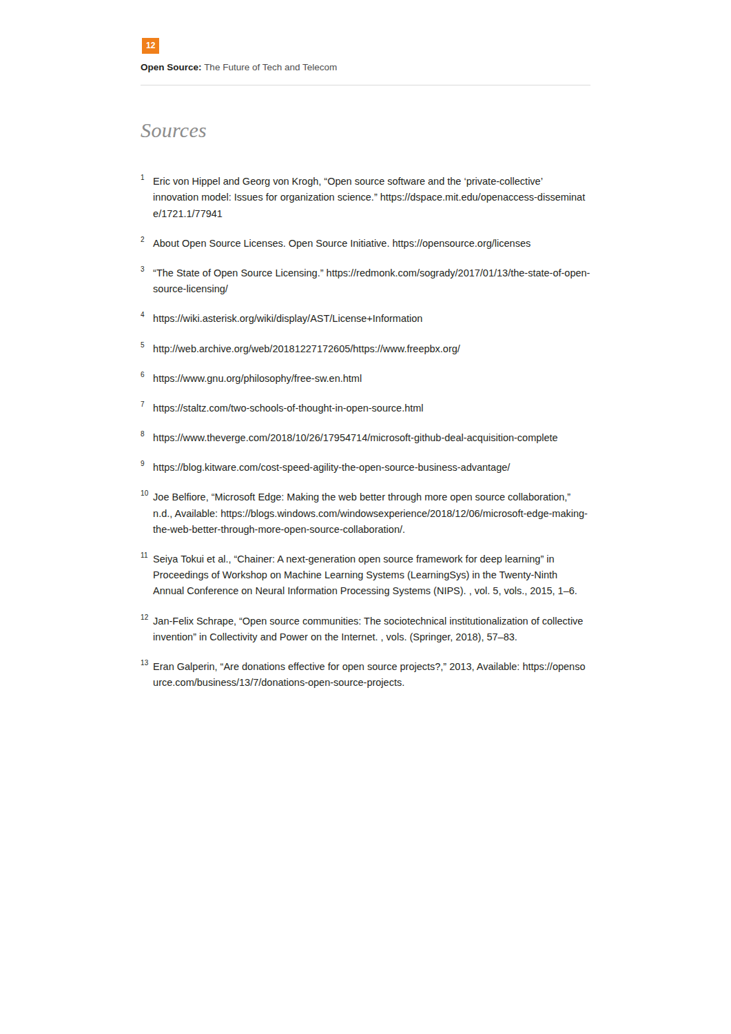12
Open Source: The Future of Tech and Telecom
Sources
Eric von Hippel and Georg von Krogh, “Open source software and the ‘private-collective’ innovation model: Issues for organization science.” https://dspace.mit.edu/openaccess-disseminate/1721.1/77941
About Open Source Licenses. Open Source Initiative. https://opensource.org/licenses
“The State of Open Source Licensing.” https://redmonk.com/sogrady/2017/01/13/the-state-of-open-source-licensing/
https://wiki.asterisk.org/wiki/display/AST/License+Information
http://web.archive.org/web/20181227172605/https://www.freepbx.org/
https://www.gnu.org/philosophy/free-sw.en.html
https://staltz.com/two-schools-of-thought-in-open-source.html
https://www.theverge.com/2018/10/26/17954714/microsoft-github-deal-acquisition-complete
https://blog.kitware.com/cost-speed-agility-the-open-source-business-advantage/
Joe Belfiore, “Microsoft Edge: Making the web better through more open source collaboration,” n.d., Available: https://blogs.windows.com/windowsexperience/2018/12/06/microsoft-edge-making-the-web-better-through-more-open-source-collaboration/.
Seiya Tokui et al., “Chainer: A next-generation open source framework for deep learning” in Proceedings of Workshop on Machine Learning Systems (LearningSys) in the Twenty-Ninth Annual Conference on Neural Information Processing Systems (NIPS). , vol. 5, vols., 2015, 1–6.
Jan-Felix Schrape, “Open source communities: The sociotechnical institutionalization of collective invention” in Collectivity and Power on the Internet. , vols. (Springer, 2018), 57–83.
Eran Galperin, “Are donations effective for open source projects?,” 2013, Available: https://opensource.com/business/13/7/donations-open-source-projects.